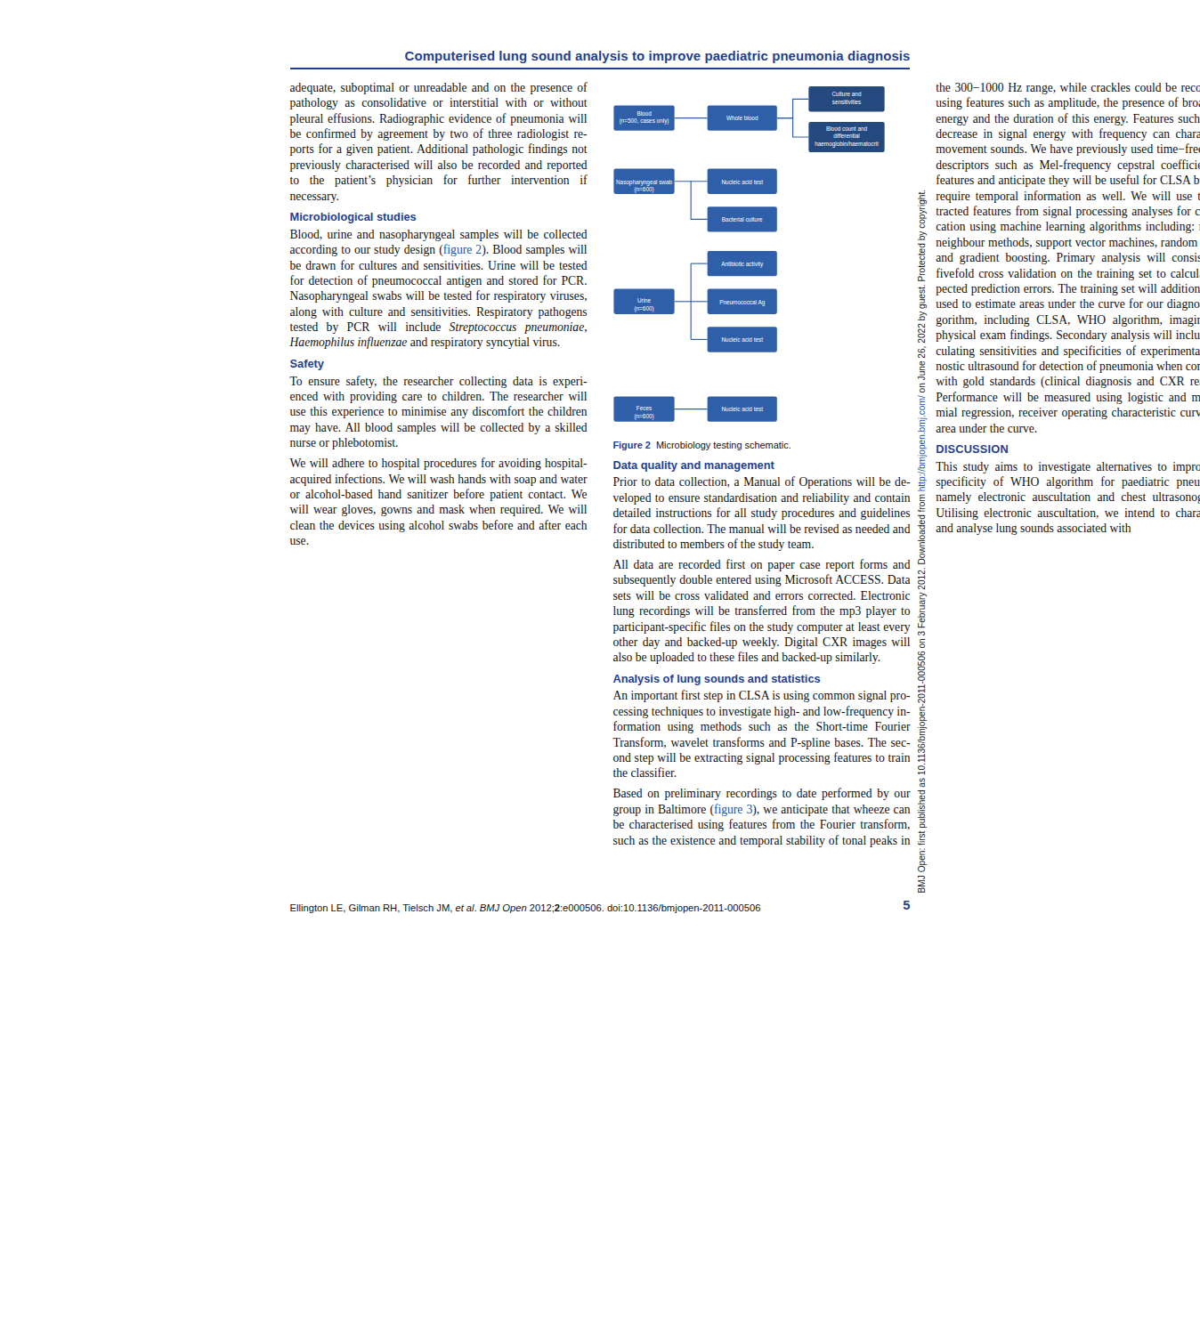BMJ Open: first published as 10.1136/bmjopen-2011-000506 on 3 February 2012. Downloaded from http://bmjopen.bmj.com/ on June 26, 2022 by guest. Protected by copyright.
Computerised lung sound analysis to improve paediatric pneumonia diagnosis
adequate, suboptimal or unreadable and on the presence of pathology as consolidative or interstitial with or without pleural effusions. Radiographic evidence of pneumonia will be confirmed by agreement by two of three radiologist reports for a given patient. Additional pathologic findings not previously characterised will also be recorded and reported to the patient’s physician for further intervention if necessary.
Microbiological studies
Blood, urine and nasopharyngeal samples will be collected according to our study design (figure 2). Blood samples will be drawn for cultures and sensitivities. Urine will be tested for detection of pneumococcal antigen and stored for PCR. Nasopharyngeal swabs will be tested for respiratory viruses, along with culture and sensitivities. Respiratory pathogens tested by PCR will include Streptococcus pneumoniae, Haemophilus influenzae and respiratory syncytial virus.
Safety
To ensure safety, the researcher collecting data is experienced with providing care to children. The researcher will use this experience to minimise any discomfort the children may have. All blood samples will be collected by a skilled nurse or phlebotomist.
We will adhere to hospital procedures for avoiding hospital-acquired infections. We will wash hands with soap and water or alcohol-based hand sanitizer before patient contact. We will wear gloves, gowns and mask when required. We will clean the devices using alcohol swabs before and after each use.
Blood (n=500, cases only) Nasopharyngeal swab (n=600) Urine (n=600) Feces (n=600) Whole blood Nucleic acid test Bacterial culture Antibiotic activity Pneumococcal Ag Nucleic acid test Nucleic acid test Culture and sensitivities Blood count and differential haemoglobin/haematocrit
Figure 2 Microbiology testing schematic.
Data quality and management
Prior to data collection, a Manual of Operations will be developed to ensure standardisation and reliability and contain detailed instructions for all study procedures and guidelines for data collection. The manual will be revised as needed and distributed to members of the study team.
All data are recorded first on paper case report forms and subsequently double entered using Microsoft ACCESS. Data sets will be cross validated and errors corrected. Electronic lung recordings will be transferred from the mp3 player to participant-specific files on the study computer at least every other day and backed-up weekly. Digital CXR images will also be uploaded to these files and backed-up similarly.
Analysis of lung sounds and statistics
An important first step in CLSA is using common signal processing techniques to investigate high- and low-frequency information using methods such as the Short-time Fourier Transform, wavelet transforms and P-spline bases. The second step will be extracting signal processing features to train the classifier.
Based on preliminary recordings to date performed by our group in Baltimore (figure 3), we anticipate that wheeze can be characterised using features from the Fourier transform, such as the existence and temporal stability of tonal peaks in the 300−1000 Hz range, while crackles could be recognised using features such as amplitude, the presence of broadband energy and the duration of this energy. Features such as the decrease in signal energy with frequency can characterise movement sounds. We have previously used time−frequency descriptors such as Mel-frequency cepstral coefficients as features and anticipate they will be useful for CLSA but may require temporal information as well. We will use the extracted features from signal processing analyses for classification using machine learning algorithms including: nearest neighbour methods, support vector machines, random forests and gradient boosting. Primary analysis will consist of a fivefold cross validation on the training set to calculate expected prediction errors. The training set will additionally be used to estimate areas under the curve for our diagnostic algorithm, including CLSA, WHO algorithm, imaging and physical exam findings. Secondary analysis will include calculating sensitivities and specificities of experimental diagnostic ultrasound for detection of pneumonia when compared with gold standards (clinical diagnosis and CXR reading). Performance will be measured using logistic and multinomial regression, receiver operating characteristic curves and area under the curve.
Discussion
This study aims to investigate alternatives to improve the specificity of WHO algorithm for paediatric pneumonia, namely electronic auscultation and chest ultrasonography. Utilising electronic auscultation, we intend to characterise and analyse lung sounds associated with
Ellington LE, Gilman RH, Tielsch JM, et al. BMJ Open 2012;2:e000506. doi:10.1136/bmjopen-2011-000506
5